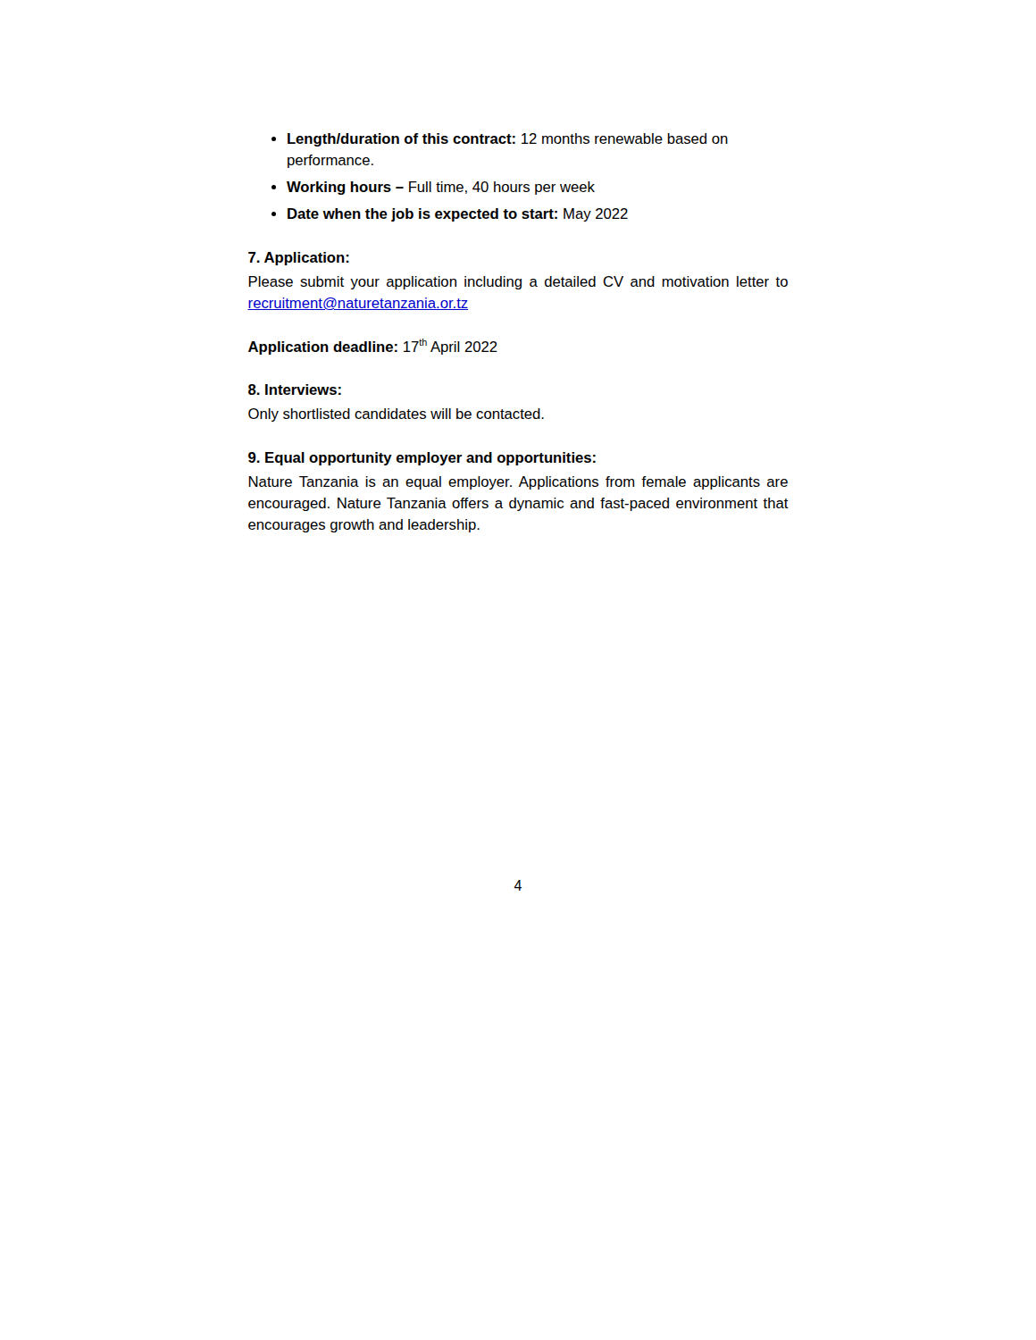Length/duration of this contract: 12 months renewable based on performance.
Working hours – Full time, 40 hours per week
Date when the job is expected to start: May 2022
7. Application:
Please submit your application including a detailed CV and motivation letter to recruitment@naturetanzania.or.tz
Application deadline: 17th April 2022
8. Interviews:
Only shortlisted candidates will be contacted.
9. Equal opportunity employer and opportunities:
Nature Tanzania is an equal employer. Applications from female applicants are encouraged. Nature Tanzania offers a dynamic and fast-paced environment that encourages growth and leadership.
4